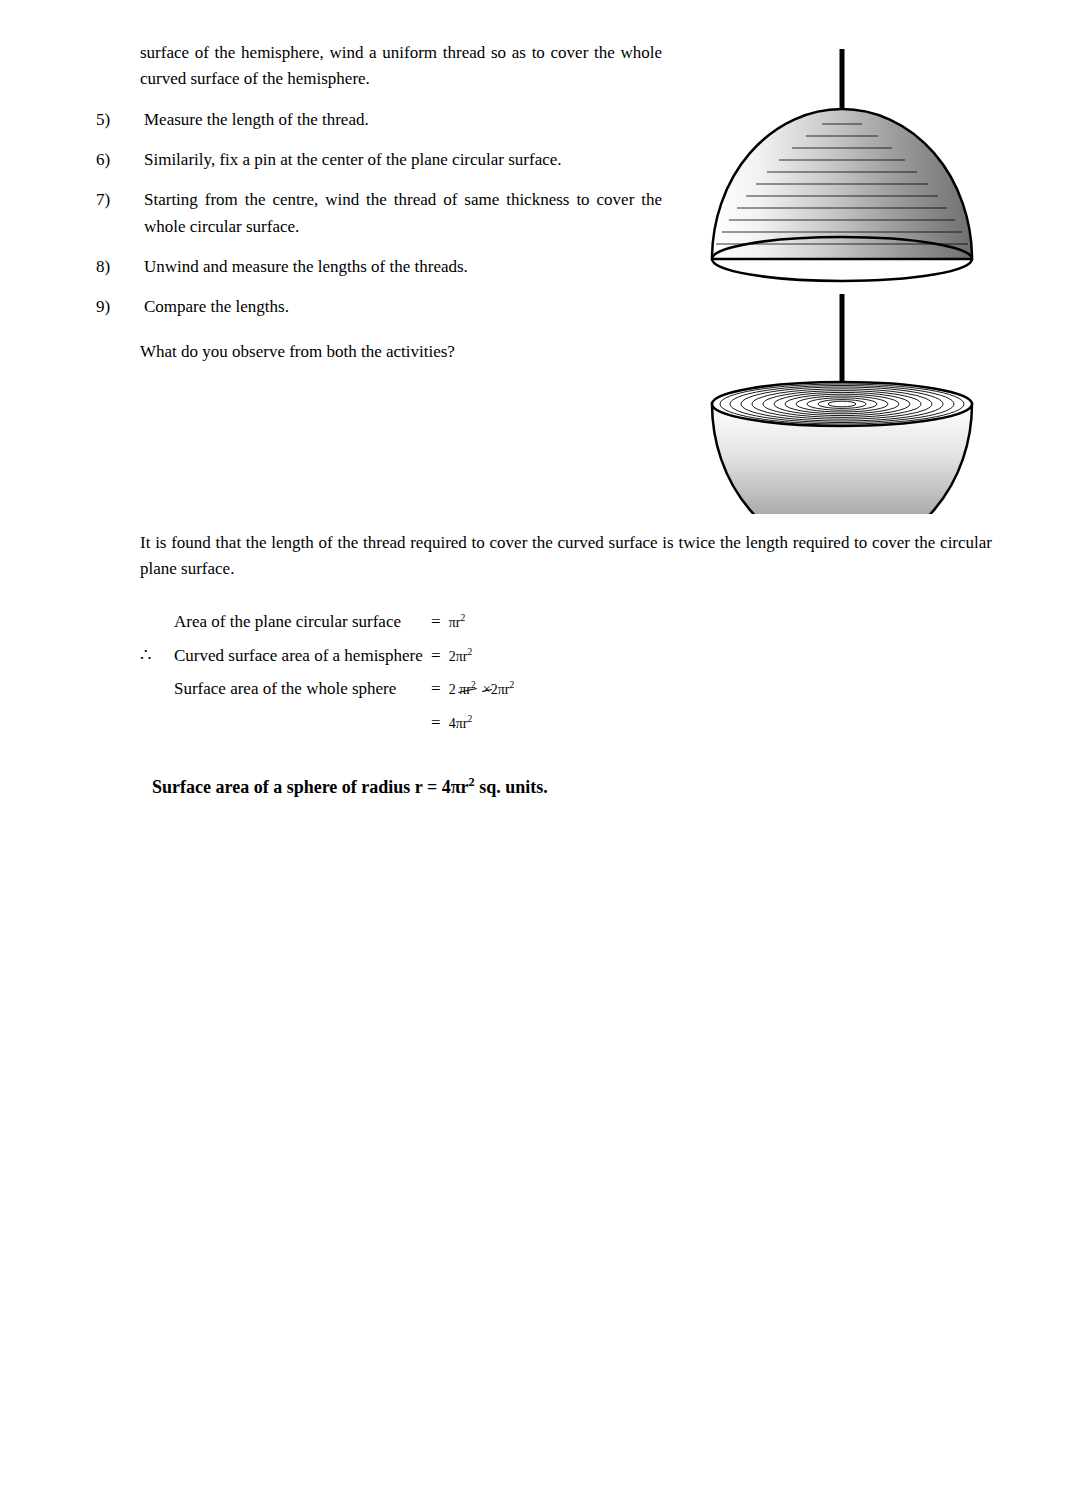surface of the hemisphere, wind a uniform thread so as to cover the whole curved surface of the hemisphere.
5) Measure the length of the thread.
6) Similarily, fix a pin at the center of the plane circular surface.
7) Starting from the centre, wind the thread of same thickness to cover the whole circular surface.
8) Unwind and measure the lengths of the threads.
9) Compare the lengths.
What do you observe from both the activities?
It is found that the length of the thread required to cover the curved surface is twice the length required to cover the circular plane surface.
| | Area of the plane circular surface | = | πr 2 |
| ∴ | Curved surface area of a hemisphere | = | 2πr 2 |
| | Surface area of the whole sphere | = | 2 πr 2 × 2πr 2 |
| | | = | 4πr 2 |
Surface area of a sphere of radius r = 4πr2 sq. units.